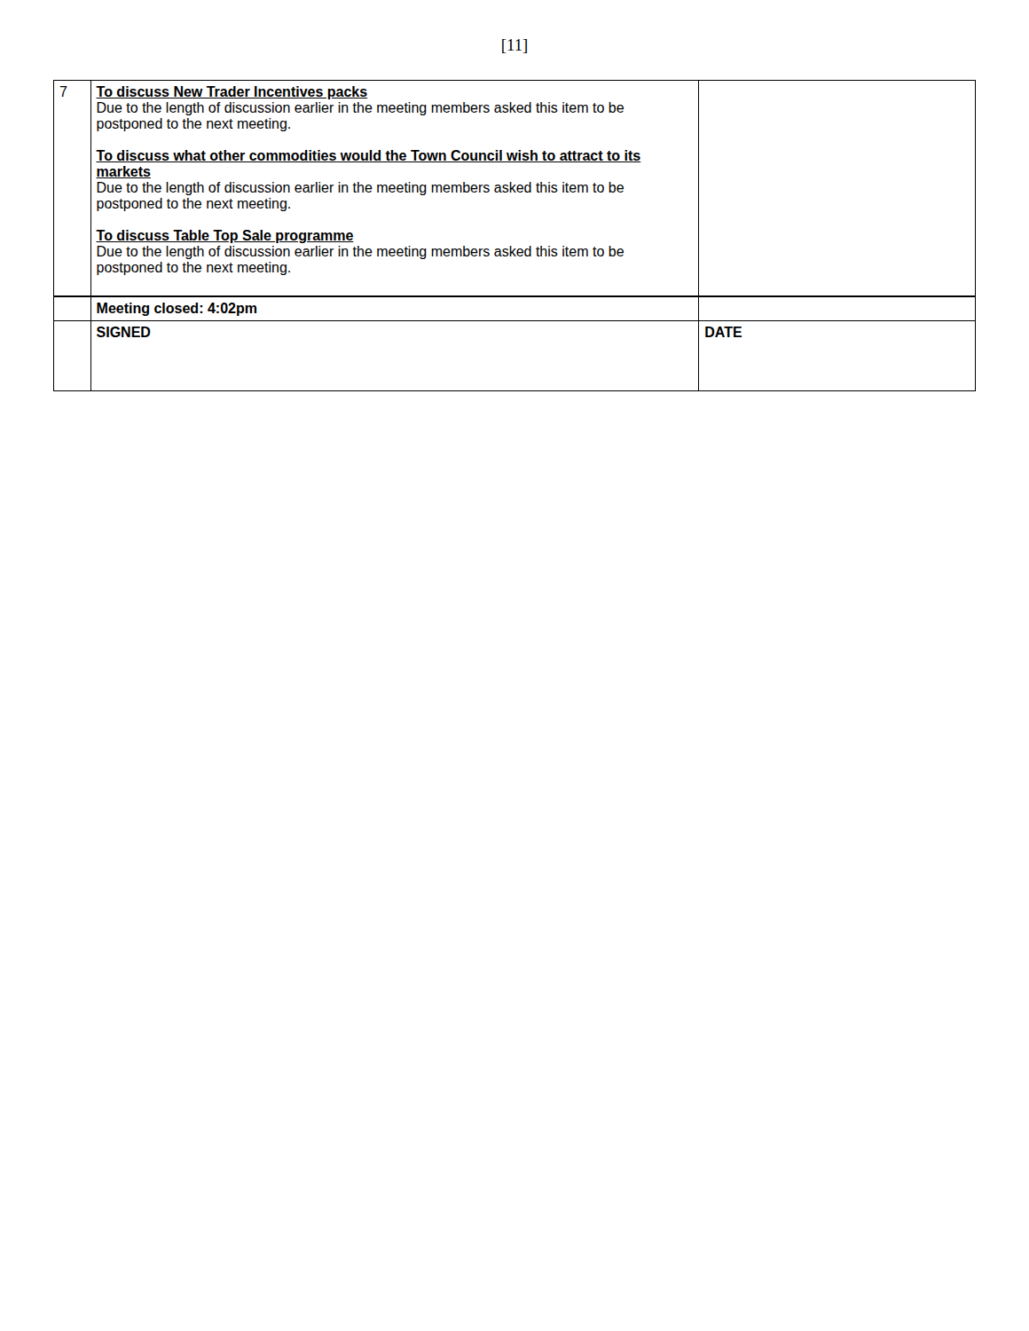[11]
| 7 | To discuss New Trader Incentives packs Due to the length of discussion earlier in the meeting members asked this item to be postponed to the next meeting. To discuss what other commodities would the Town Council wish to attract to its markets Due to the length of discussion earlier in the meeting members asked this item to be postponed to the next meeting. To discuss Table Top Sale programme Due to the length of discussion earlier in the meeting members asked this item to be postponed to the next meeting. | |
| | Meeting closed: 4:02pm | |
| | SIGNED | DATE |